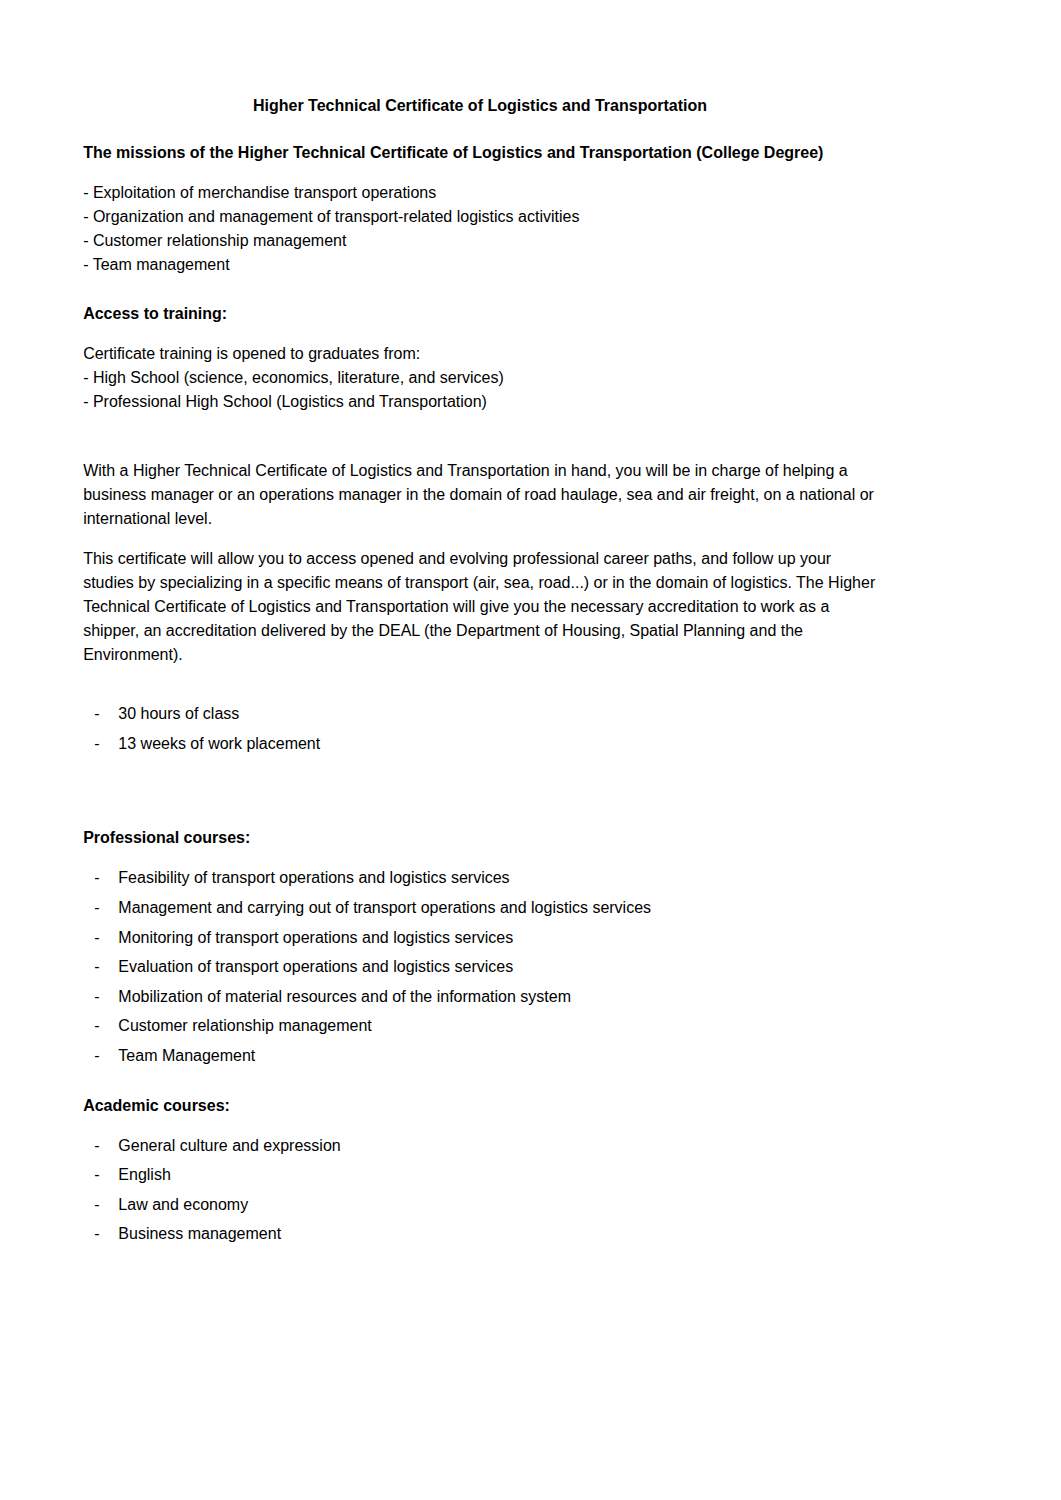Higher Technical Certificate of Logistics and Transportation
The missions of the Higher Technical Certificate of Logistics and Transportation (College Degree)
- Exploitation of merchandise transport operations
- Organization and management of transport-related logistics activities
- Customer relationship management
- Team management
Access to training:
Certificate training is opened to graduates from:
- High School (science, economics, literature, and services)
- Professional High School (Logistics and Transportation)
With a Higher Technical Certificate of Logistics and Transportation in hand, you will be in charge of helping a business manager or an operations manager in the domain of road haulage, sea and air freight, on a national or international level.
This certificate will allow you to access opened and evolving professional career paths, and follow up your studies by specializing in a specific means of transport (air, sea, road...) or in the domain of logistics. The Higher Technical Certificate of Logistics and Transportation will give you the necessary accreditation to work as a shipper, an accreditation delivered by the DEAL (the Department of Housing, Spatial Planning and the Environment).
30 hours of class
13 weeks of work placement
Professional courses:
Feasibility of transport operations and logistics services
Management and carrying out of transport operations and logistics services
Monitoring of transport operations and logistics services
Evaluation of transport operations and logistics services
Mobilization of material resources and of the information system
Customer relationship management
Team Management
Academic courses:
General culture and expression
English
Law and economy
Business management